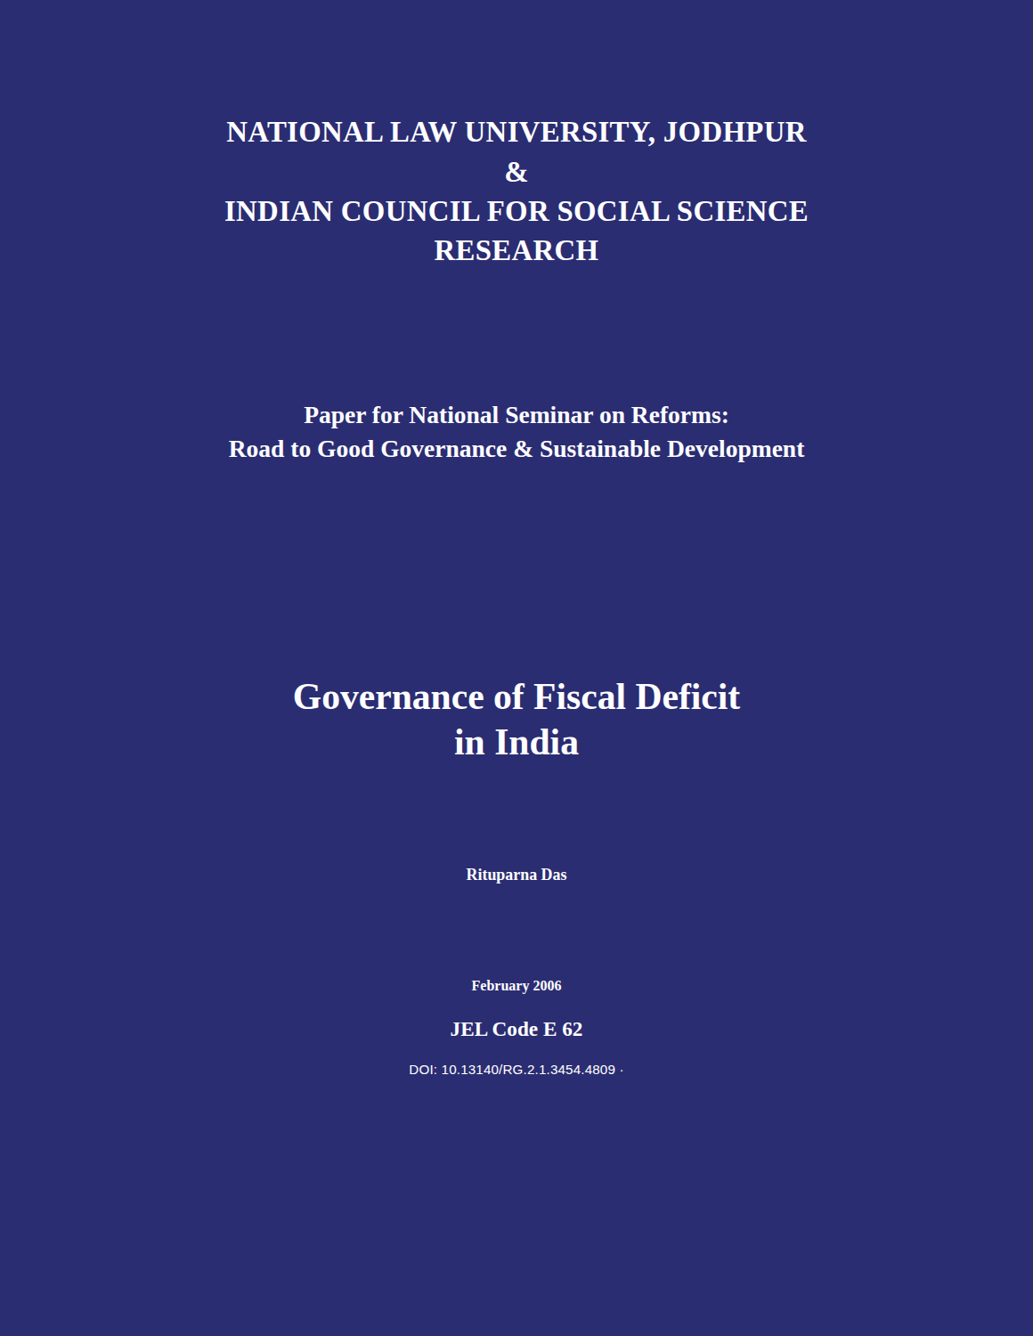NATIONAL LAW UNIVERSITY, JODHPUR & INDIAN COUNCIL FOR SOCIAL SCIENCE RESEARCH
Paper for National Seminar on Reforms:
Road to Good Governance & Sustainable Development
Governance of Fiscal Deficit
in India
Rituparna Das
February 2006
JEL Code E 62
DOI: 10.13140/RG.2.1.3454.4809 ·